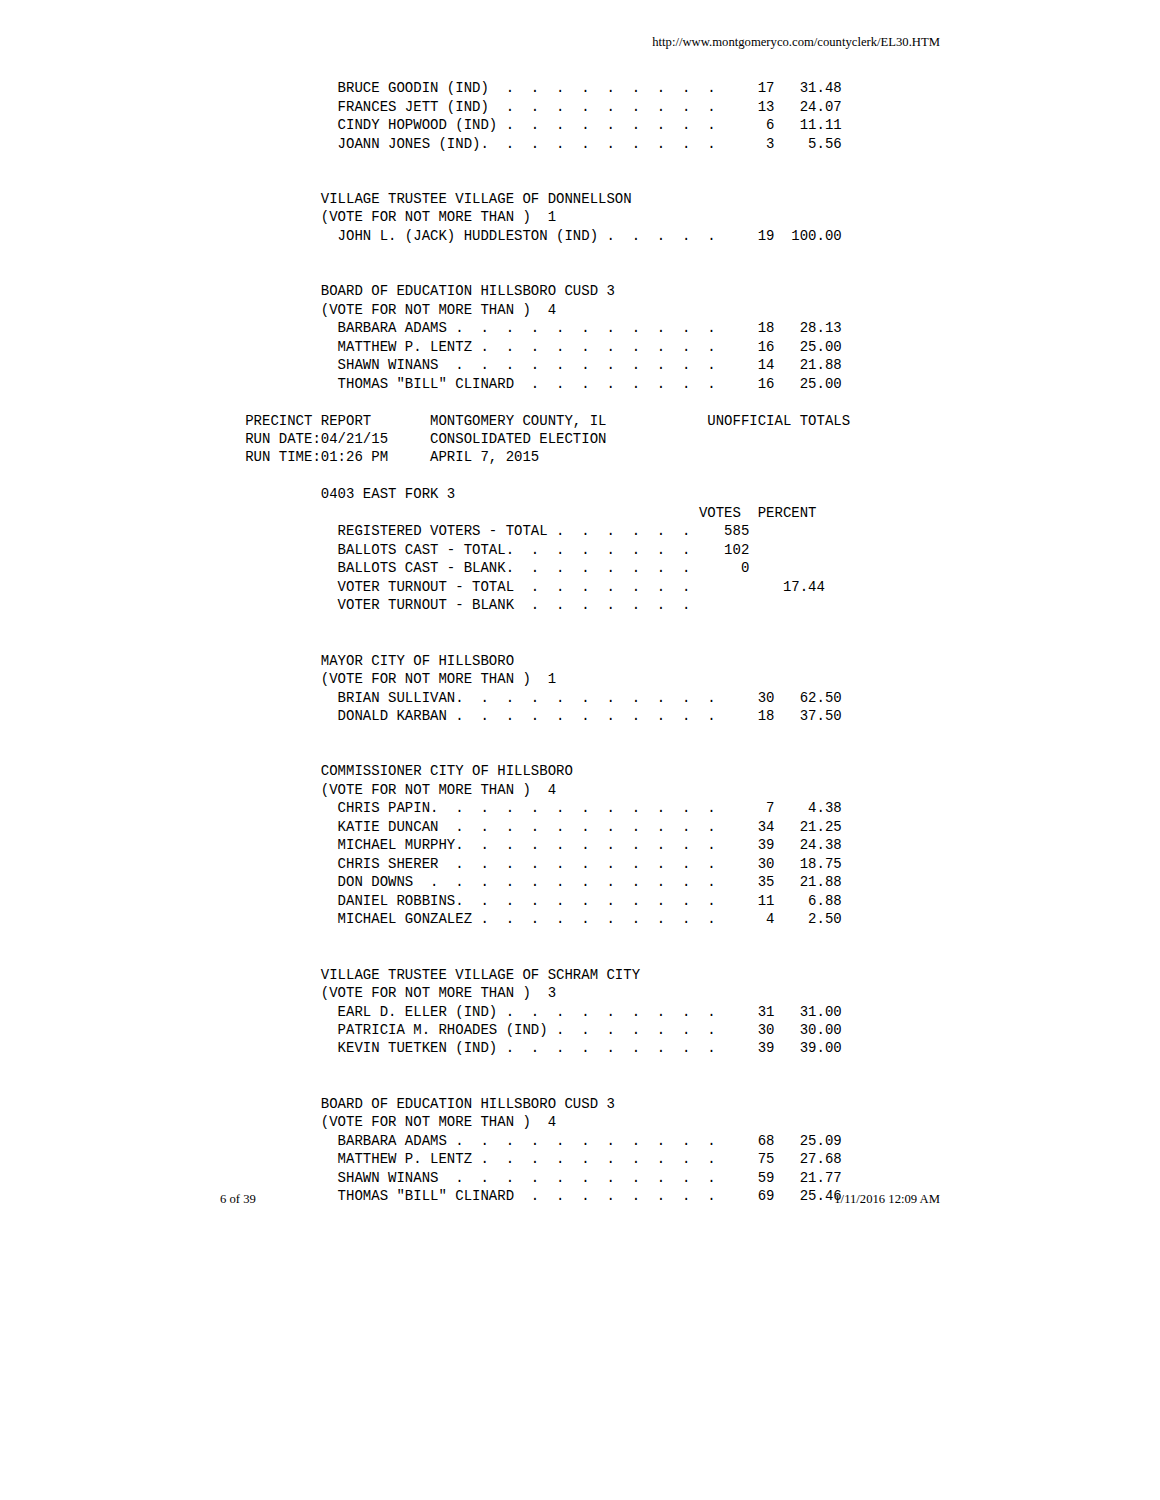http://www.montgomeryco.com/countyclerk/EL30.HTM
              BRUCE GOODIN (IND)  .  .  .  .  .  .  .  .  .     17   31.48
              FRANCES JETT (IND)  .  .  .  .  .  .  .  .  .     13   24.07
              CINDY HOPWOOD (IND) .  .  .  .  .  .  .  .  .      6   11.11
              JOANN JONES (IND).  .  .  .  .  .  .  .  .  .      3    5.56


            VILLAGE TRUSTEE VILLAGE OF DONNELLSON
            (VOTE FOR NOT MORE THAN )  1
              JOHN L. (JACK) HUDDLESTON (IND) .  .  .  .  .     19  100.00


            BOARD OF EDUCATION HILLSBORO CUSD 3
            (VOTE FOR NOT MORE THAN )  4
              BARBARA ADAMS .  .  .  .  .  .  .  .  .  .  .     18   28.13
              MATTHEW P. LENTZ .  .  .  .  .  .  .  .  .  .     16   25.00
              SHAWN WINANS  .  .  .  .  .  .  .  .  .  .  .     14   21.88
              THOMAS "BILL" CLINARD  .  .  .  .  .  .  .  .     16   25.00

   PRECINCT REPORT       MONTGOMERY COUNTY, IL            UNOFFICIAL TOTALS
   RUN DATE:04/21/15     CONSOLIDATED ELECTION
   RUN TIME:01:26 PM     APRIL 7, 2015

            0403 EAST FORK 3
                                                         VOTES  PERCENT
              REGISTERED VOTERS - TOTAL .  .  .  .  .  .    585
              BALLOTS CAST - TOTAL.  .  .  .  .  .  .  .    102
              BALLOTS CAST - BLANK.  .  .  .  .  .  .  .      0
              VOTER TURNOUT - TOTAL  .  .  .  .  .  .  .           17.44
              VOTER TURNOUT - BLANK  .  .  .  .  .  .  .


            MAYOR CITY OF HILLSBORO
            (VOTE FOR NOT MORE THAN )  1
              BRIAN SULLIVAN.  .  .  .  .  .  .  .  .  .  .     30   62.50
              DONALD KARBAN .  .  .  .  .  .  .  .  .  .  .     18   37.50


            COMMISSIONER CITY OF HILLSBORO
            (VOTE FOR NOT MORE THAN )  4
              CHRIS PAPIN.  .  .  .  .  .  .  .  .  .  .  .      7    4.38
              KATIE DUNCAN  .  .  .  .  .  .  .  .  .  .  .     34   21.25
              MICHAEL MURPHY.  .  .  .  .  .  .  .  .  .  .     39   24.38
              CHRIS SHERER  .  .  .  .  .  .  .  .  .  .  .     30   18.75
              DON DOWNS  .  .  .  .  .  .  .  .  .  .  .  .     35   21.88
              DANIEL ROBBINS.  .  .  .  .  .  .  .  .  .  .     11    6.88
              MICHAEL GONZALEZ .  .  .  .  .  .  .  .  .  .      4    2.50


            VILLAGE TRUSTEE VILLAGE OF SCHRAM CITY
            (VOTE FOR NOT MORE THAN )  3
              EARL D. ELLER (IND) .  .  .  .  .  .  .  .  .     31   31.00
              PATRICIA M. RHOADES (IND) .  .  .  .  .  .  .     30   30.00
              KEVIN TUETKEN (IND) .  .  .  .  .  .  .  .  .     39   39.00


            BOARD OF EDUCATION HILLSBORO CUSD 3
            (VOTE FOR NOT MORE THAN )  4
              BARBARA ADAMS .  .  .  .  .  .  .  .  .  .  .     68   25.09
              MATTHEW P. LENTZ .  .  .  .  .  .  .  .  .  .     75   27.68
              SHAWN WINANS  .  .  .  .  .  .  .  .  .  .  .     59   21.77
              THOMAS "BILL" CLINARD  .  .  .  .  .  .  .  .     69   25.46
6 of 39 1/11/2016 12:09 AM